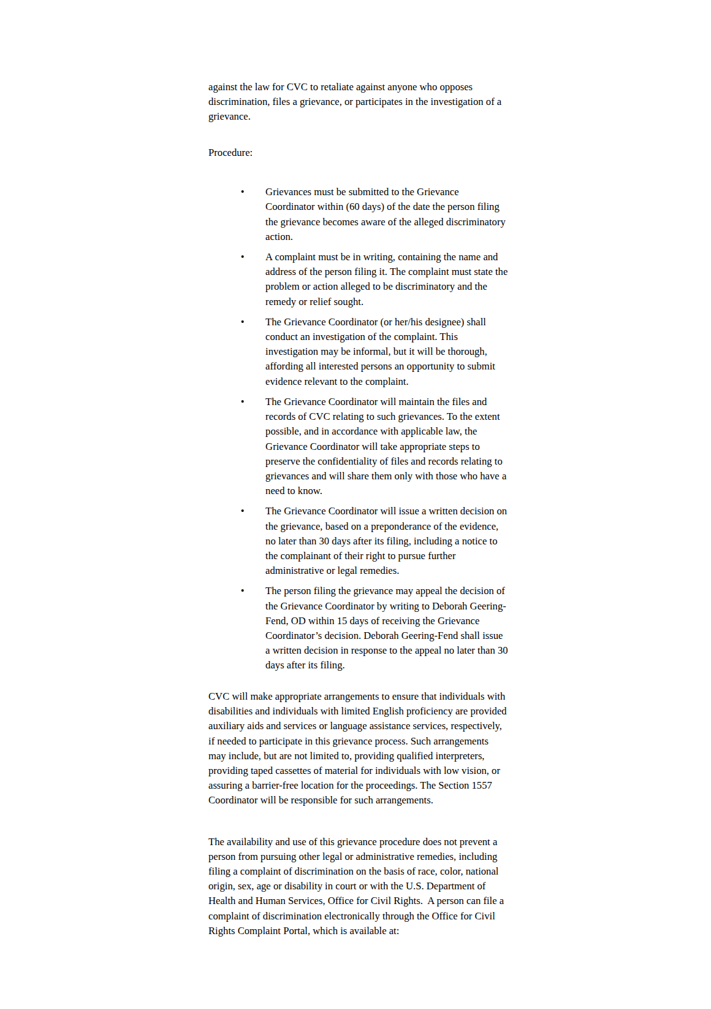against the law for CVC to retaliate against anyone who opposes discrimination, files a grievance, or participates in the investigation of a grievance.
Procedure:
Grievances must be submitted to the Grievance Coordinator within (60 days) of the date the person filing the grievance becomes aware of the alleged discriminatory action.
A complaint must be in writing, containing the name and address of the person filing it. The complaint must state the problem or action alleged to be discriminatory and the remedy or relief sought.
The Grievance Coordinator (or her/his designee) shall conduct an investigation of the complaint. This investigation may be informal, but it will be thorough, affording all interested persons an opportunity to submit evidence relevant to the complaint.
The Grievance Coordinator will maintain the files and records of CVC relating to such grievances. To the extent possible, and in accordance with applicable law, the Grievance Coordinator will take appropriate steps to preserve the confidentiality of files and records relating to grievances and will share them only with those who have a need to know.
The Grievance Coordinator will issue a written decision on the grievance, based on a preponderance of the evidence, no later than 30 days after its filing, including a notice to the complainant of their right to pursue further administrative or legal remedies.
The person filing the grievance may appeal the decision of the Grievance Coordinator by writing to Deborah Geering-Fend, OD within 15 days of receiving the Grievance Coordinator’s decision. Deborah Geering-Fend shall issue a written decision in response to the appeal no later than 30 days after its filing.
CVC will make appropriate arrangements to ensure that individuals with disabilities and individuals with limited English proficiency are provided auxiliary aids and services or language assistance services, respectively, if needed to participate in this grievance process. Such arrangements may include, but are not limited to, providing qualified interpreters, providing taped cassettes of material for individuals with low vision, or assuring a barrier-free location for the proceedings. The Section 1557 Coordinator will be responsible for such arrangements.
The availability and use of this grievance procedure does not prevent a person from pursuing other legal or administrative remedies, including filing a complaint of discrimination on the basis of race, color, national origin, sex, age or disability in court or with the U.S. Department of Health and Human Services, Office for Civil Rights. A person can file a complaint of discrimination electronically through the Office for Civil Rights Complaint Portal, which is available at: